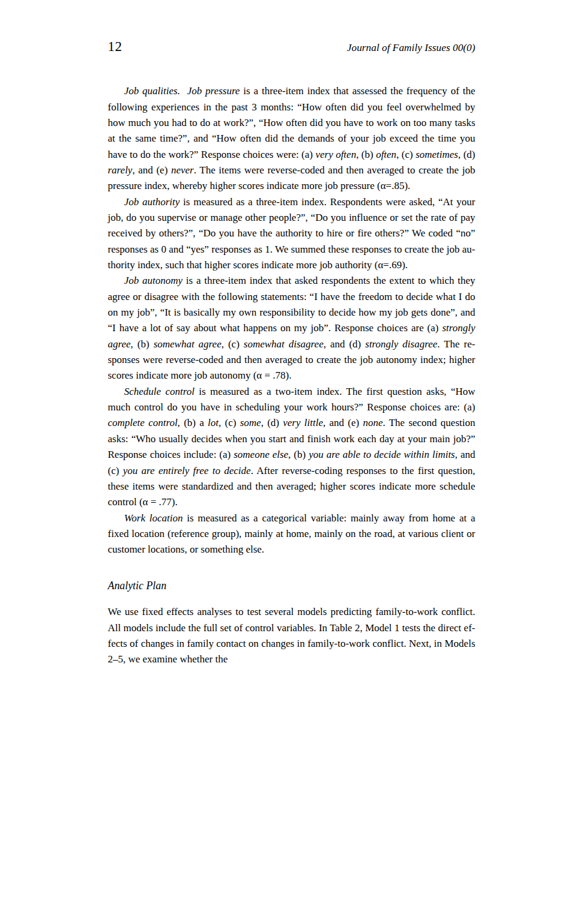12 Journal of Family Issues 00(0)
Job qualities. Job pressure is a three-item index that assessed the frequency of the following experiences in the past 3 months: “How often did you feel overwhelmed by how much you had to do at work?”, “How often did you have to work on too many tasks at the same time?”, and “How often did the demands of your job exceed the time you have to do the work?” Response choices were: (a) very often, (b) often, (c) sometimes, (d) rarely, and (e) never. The items were reverse-coded and then averaged to create the job pressure index, whereby higher scores indicate more job pressure (α=.85).
Job authority is measured as a three-item index. Respondents were asked, “At your job, do you supervise or manage other people?”, “Do you influence or set the rate of pay received by others?”, “Do you have the authority to hire or fire others?” We coded “no” responses as 0 and “yes” responses as 1. We summed these responses to create the job authority index, such that higher scores indicate more job authority (α=.69).
Job autonomy is a three-item index that asked respondents the extent to which they agree or disagree with the following statements: “I have the freedom to decide what I do on my job”, “It is basically my own responsibility to decide how my job gets done”, and “I have a lot of say about what happens on my job”. Response choices are (a) strongly agree, (b) somewhat agree, (c) somewhat disagree, and (d) strongly disagree. The responses were reverse-coded and then averaged to create the job autonomy index; higher scores indicate more job autonomy (α = .78).
Schedule control is measured as a two-item index. The first question asks, “How much control do you have in scheduling your work hours?” Response choices are: (a) complete control, (b) a lot, (c) some, (d) very little, and (e) none. The second question asks: “Who usually decides when you start and finish work each day at your main job?” Response choices include: (a) someone else, (b) you are able to decide within limits, and (c) you are entirely free to decide. After reverse-coding responses to the first question, these items were standardized and then averaged; higher scores indicate more schedule control (α = .77).
Work location is measured as a categorical variable: mainly away from home at a fixed location (reference group), mainly at home, mainly on the road, at various client or customer locations, or something else.
Analytic Plan
We use fixed effects analyses to test several models predicting family-to-work conflict. All models include the full set of control variables. In Table 2, Model 1 tests the direct effects of changes in family contact on changes in family-to-work conflict. Next, in Models 2–5, we examine whether the